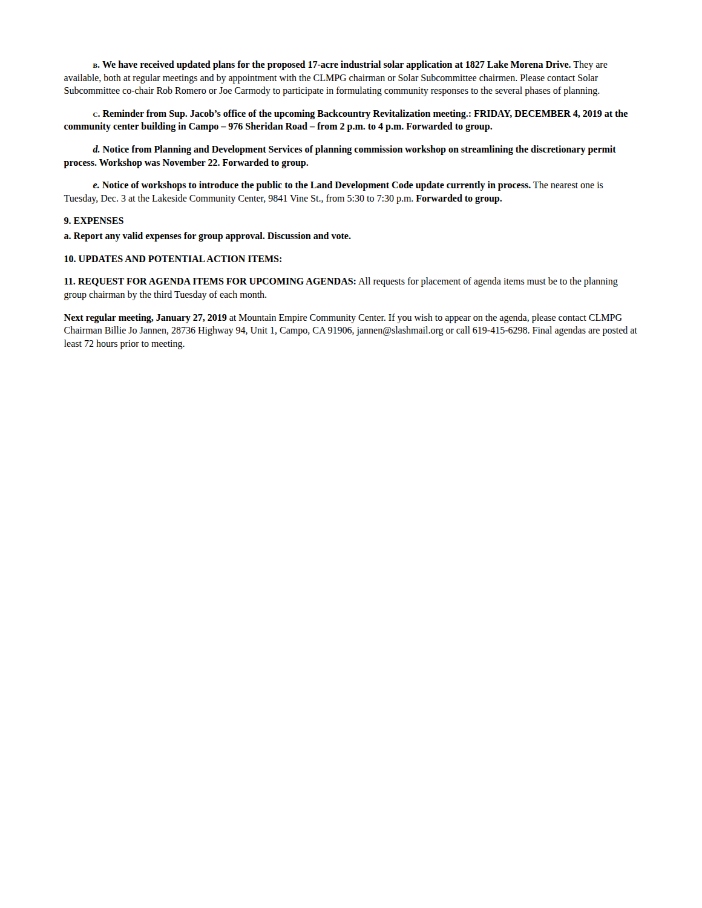b. We have received updated plans for the proposed 17-acre industrial solar application at 1827 Lake Morena Drive. They are available, both at regular meetings and by appointment with the CLMPG chairman or Solar Subcommittee chairmen. Please contact Solar Subcommittee co-chair Rob Romero or Joe Carmody to participate in formulating community responses to the several phases of planning.
c. Reminder from Sup. Jacob’s office of the upcoming Backcountry Revitalization meeting.: FRIDAY, DECEMBER 4, 2019 at the community center building in Campo – 976 Sheridan Road – from 2 p.m. to 4 p.m. Forwarded to group.
d. Notice from Planning and Development Services of planning commission workshop on streamlining the discretionary permit process. Workshop was November 22. Forwarded to group.
e. Notice of workshops to introduce the public to the Land Development Code update currently in process. The nearest one is Tuesday, Dec. 3 at the Lakeside Community Center, 9841 Vine St., from 5:30 to 7:30 p.m. Forwarded to group.
9. EXPENSES
a. Report any valid expenses for group approval. Discussion and vote.
10. UPDATES AND POTENTIAL ACTION ITEMS:
11. REQUEST FOR AGENDA ITEMS FOR UPCOMING AGENDAS: All requests for placement of agenda items must be to the planning group chairman by the third Tuesday of each month.
Next regular meeting, January 27, 2019 at Mountain Empire Community Center. If you wish to appear on the agenda, please contact CLMPG Chairman Billie Jo Jannen, 28736 Highway 94, Unit 1, Campo, CA 91906, jannen@slashmail.org or call 619-415-6298. Final agendas are posted at least 72 hours prior to meeting.